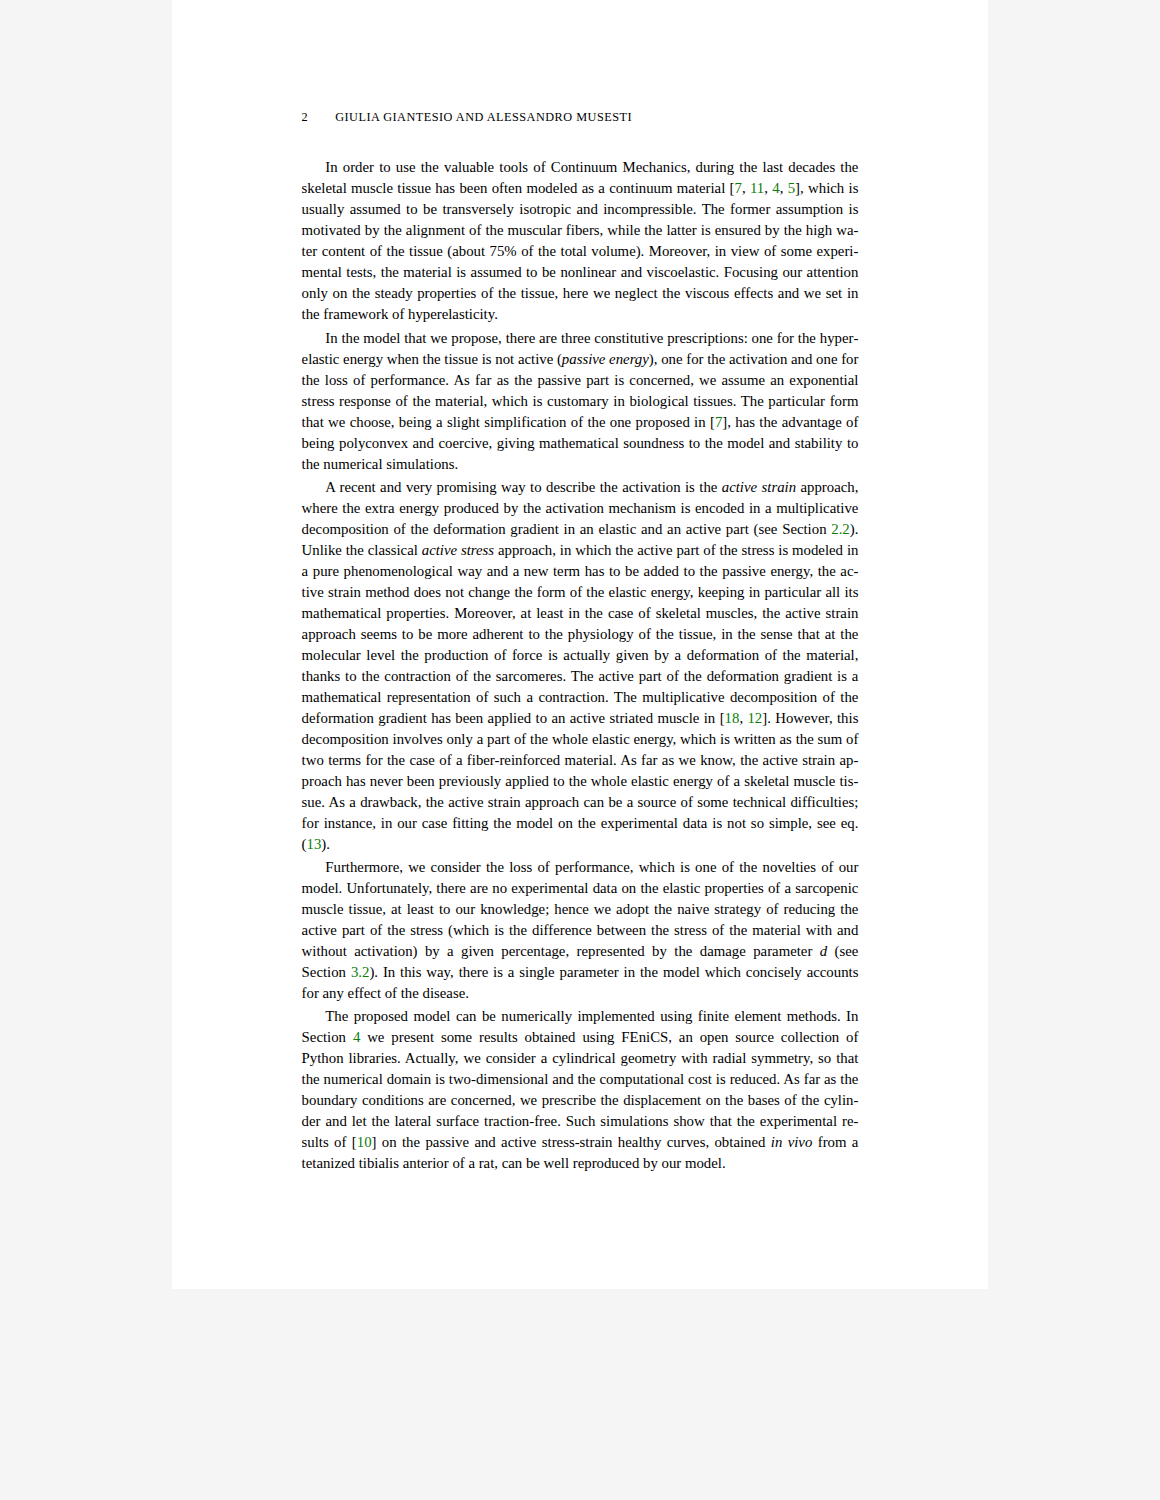2 GIULIA GIANTESIO AND ALESSANDRO MUSESTI
In order to use the valuable tools of Continuum Mechanics, during the last decades the skeletal muscle tissue has been often modeled as a continuum material [7, 11, 4, 5], which is usually assumed to be transversely isotropic and incompressible. The former assumption is motivated by the alignment of the muscular fibers, while the latter is ensured by the high water content of the tissue (about 75% of the total volume). Moreover, in view of some experimental tests, the material is assumed to be nonlinear and viscoelastic. Focusing our attention only on the steady properties of the tissue, here we neglect the viscous effects and we set in the framework of hyperelasticity.
In the model that we propose, there are three constitutive prescriptions: one for the hyperelastic energy when the tissue is not active (passive energy), one for the activation and one for the loss of performance. As far as the passive part is concerned, we assume an exponential stress response of the material, which is customary in biological tissues. The particular form that we choose, being a slight simplification of the one proposed in [7], has the advantage of being polyconvex and coercive, giving mathematical soundness to the model and stability to the numerical simulations.
A recent and very promising way to describe the activation is the active strain approach, where the extra energy produced by the activation mechanism is encoded in a multiplicative decomposition of the deformation gradient in an elastic and an active part (see Section 2.2). Unlike the classical active stress approach, in which the active part of the stress is modeled in a pure phenomenological way and a new term has to be added to the passive energy, the active strain method does not change the form of the elastic energy, keeping in particular all its mathematical properties. Moreover, at least in the case of skeletal muscles, the active strain approach seems to be more adherent to the physiology of the tissue, in the sense that at the molecular level the production of force is actually given by a deformation of the material, thanks to the contraction of the sarcomeres. The active part of the deformation gradient is a mathematical representation of such a contraction. The multiplicative decomposition of the deformation gradient has been applied to an active striated muscle in [18, 12]. However, this decomposition involves only a part of the whole elastic energy, which is written as the sum of two terms for the case of a fiber-reinforced material. As far as we know, the active strain approach has never been previously applied to the whole elastic energy of a skeletal muscle tissue. As a drawback, the active strain approach can be a source of some technical difficulties; for instance, in our case fitting the model on the experimental data is not so simple, see eq. (13).
Furthermore, we consider the loss of performance, which is one of the novelties of our model. Unfortunately, there are no experimental data on the elastic properties of a sarcopenic muscle tissue, at least to our knowledge; hence we adopt the naive strategy of reducing the active part of the stress (which is the difference between the stress of the material with and without activation) by a given percentage, represented by the damage parameter d (see Section 3.2). In this way, there is a single parameter in the model which concisely accounts for any effect of the disease.
The proposed model can be numerically implemented using finite element methods. In Section 4 we present some results obtained using FEniCS, an open source collection of Python libraries. Actually, we consider a cylindrical geometry with radial symmetry, so that the numerical domain is two-dimensional and the computational cost is reduced. As far as the boundary conditions are concerned, we prescribe the displacement on the bases of the cylinder and let the lateral surface traction-free. Such simulations show that the experimental results of [10] on the passive and active stress-strain healthy curves, obtained in vivo from a tetanized tibialis anterior of a rat, can be well reproduced by our model.